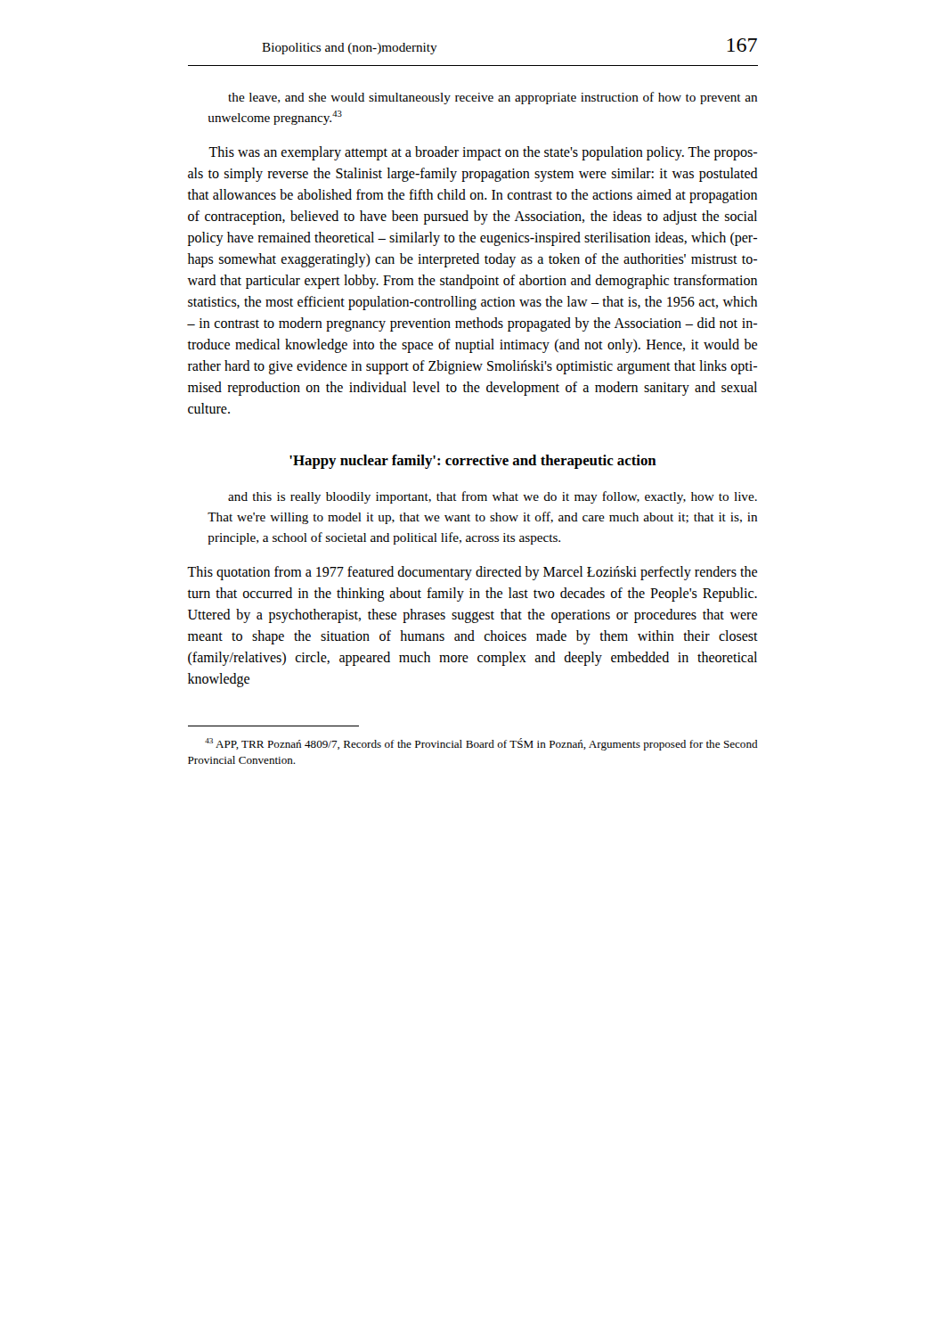Biopolitics and (non-)modernity
167
the leave, and she would simultaneously receive an appropriate instruction of how to prevent an unwelcome pregnancy.43
This was an exemplary attempt at a broader impact on the state's population policy. The proposals to simply reverse the Stalinist large-family propagation system were similar: it was postulated that allowances be abolished from the fifth child on. In contrast to the actions aimed at propagation of contraception, believed to have been pursued by the Association, the ideas to adjust the social policy have remained theoretical – similarly to the eugenics-inspired sterilisation ideas, which (perhaps somewhat exaggeratingly) can be interpreted today as a token of the authorities' mistrust toward that particular expert lobby. From the standpoint of abortion and demographic transformation statistics, the most efficient population-controlling action was the law – that is, the 1956 act, which – in contrast to modern pregnancy prevention methods propagated by the Association – did not introduce medical knowledge into the space of nuptial intimacy (and not only). Hence, it would be rather hard to give evidence in support of Zbigniew Smoliński's optimistic argument that links optimised reproduction on the individual level to the development of a modern sanitary and sexual culture.
'Happy nuclear family': corrective and therapeutic action
and this is really bloodily important, that from what we do it may follow, exactly, how to live. That we're willing to model it up, that we want to show it off, and care much about it; that it is, in principle, a school of societal and political life, across its aspects.
This quotation from a 1977 featured documentary directed by Marcel Łoziński perfectly renders the turn that occurred in the thinking about family in the last two decades of the People's Republic. Uttered by a psychotherapist, these phrases suggest that the operations or procedures that were meant to shape the situation of humans and choices made by them within their closest (family/relatives) circle, appeared much more complex and deeply embedded in theoretical knowledge
43 APP, TRR Poznań 4809/7, Records of the Provincial Board of TŚM in Poznań, Arguments proposed for the Second Provincial Convention.